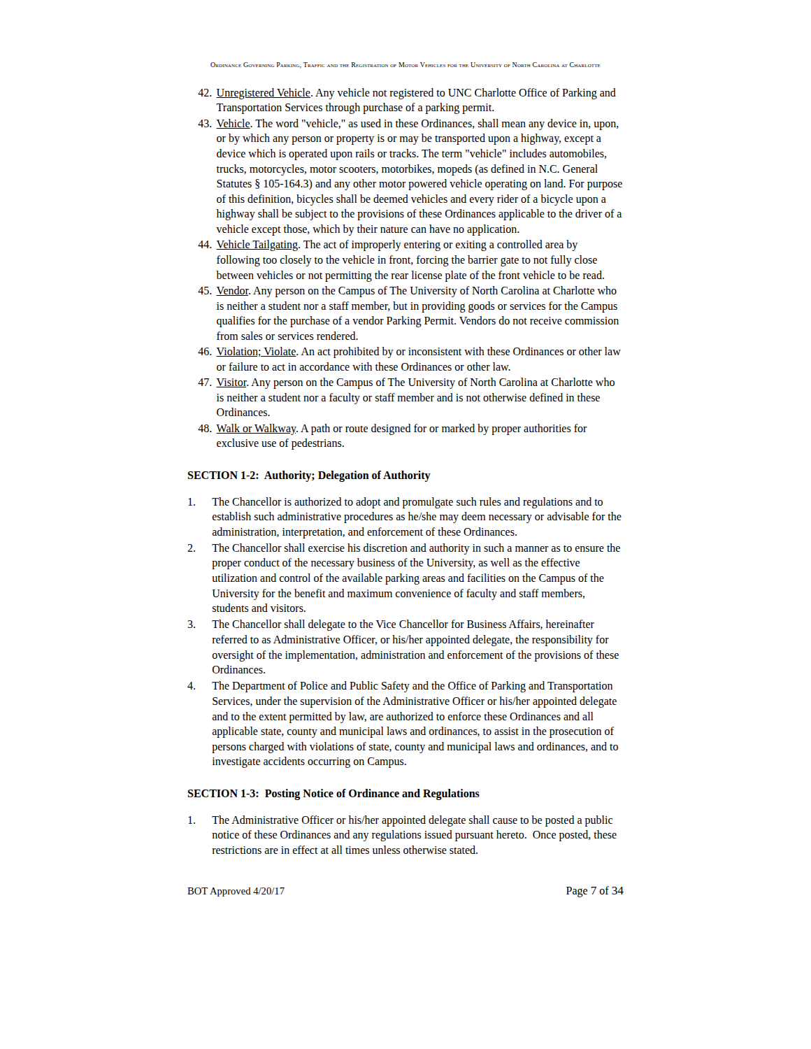Ordinance Governing Parking, Traffic and the Registration of Motor Vehicles for the University of North Carolina at Charlotte
42. Unregistered Vehicle. Any vehicle not registered to UNC Charlotte Office of Parking and Transportation Services through purchase of a parking permit.
43. Vehicle. The word "vehicle," as used in these Ordinances, shall mean any device in, upon, or by which any person or property is or may be transported upon a highway, except a device which is operated upon rails or tracks. The term "vehicle" includes automobiles, trucks, motorcycles, motor scooters, motorbikes, mopeds (as defined in N.C. General Statutes § 105-164.3) and any other motor powered vehicle operating on land. For purpose of this definition, bicycles shall be deemed vehicles and every rider of a bicycle upon a highway shall be subject to the provisions of these Ordinances applicable to the driver of a vehicle except those, which by their nature can have no application.
44. Vehicle Tailgating. The act of improperly entering or exiting a controlled area by following too closely to the vehicle in front, forcing the barrier gate to not fully close between vehicles or not permitting the rear license plate of the front vehicle to be read.
45. Vendor. Any person on the Campus of The University of North Carolina at Charlotte who is neither a student nor a staff member, but in providing goods or services for the Campus qualifies for the purchase of a vendor Parking Permit. Vendors do not receive commission from sales or services rendered.
46. Violation; Violate. An act prohibited by or inconsistent with these Ordinances or other law or failure to act in accordance with these Ordinances or other law.
47. Visitor. Any person on the Campus of The University of North Carolina at Charlotte who is neither a student nor a faculty or staff member and is not otherwise defined in these Ordinances.
48. Walk or Walkway. A path or route designed for or marked by proper authorities for exclusive use of pedestrians.
SECTION 1-2: Authority; Delegation of Authority
1. The Chancellor is authorized to adopt and promulgate such rules and regulations and to establish such administrative procedures as he/she may deem necessary or advisable for the administration, interpretation, and enforcement of these Ordinances.
2. The Chancellor shall exercise his discretion and authority in such a manner as to ensure the proper conduct of the necessary business of the University, as well as the effective utilization and control of the available parking areas and facilities on the Campus of the University for the benefit and maximum convenience of faculty and staff members, students and visitors.
3. The Chancellor shall delegate to the Vice Chancellor for Business Affairs, hereinafter referred to as Administrative Officer, or his/her appointed delegate, the responsibility for oversight of the implementation, administration and enforcement of the provisions of these Ordinances.
4. The Department of Police and Public Safety and the Office of Parking and Transportation Services, under the supervision of the Administrative Officer or his/her appointed delegate and to the extent permitted by law, are authorized to enforce these Ordinances and all applicable state, county and municipal laws and ordinances, to assist in the prosecution of persons charged with violations of state, county and municipal laws and ordinances, and to investigate accidents occurring on Campus.
SECTION 1-3: Posting Notice of Ordinance and Regulations
1. The Administrative Officer or his/her appointed delegate shall cause to be posted a public notice of these Ordinances and any regulations issued pursuant hereto. Once posted, these restrictions are in effect at all times unless otherwise stated.
BOT Approved 4/20/17
Page 7 of 34